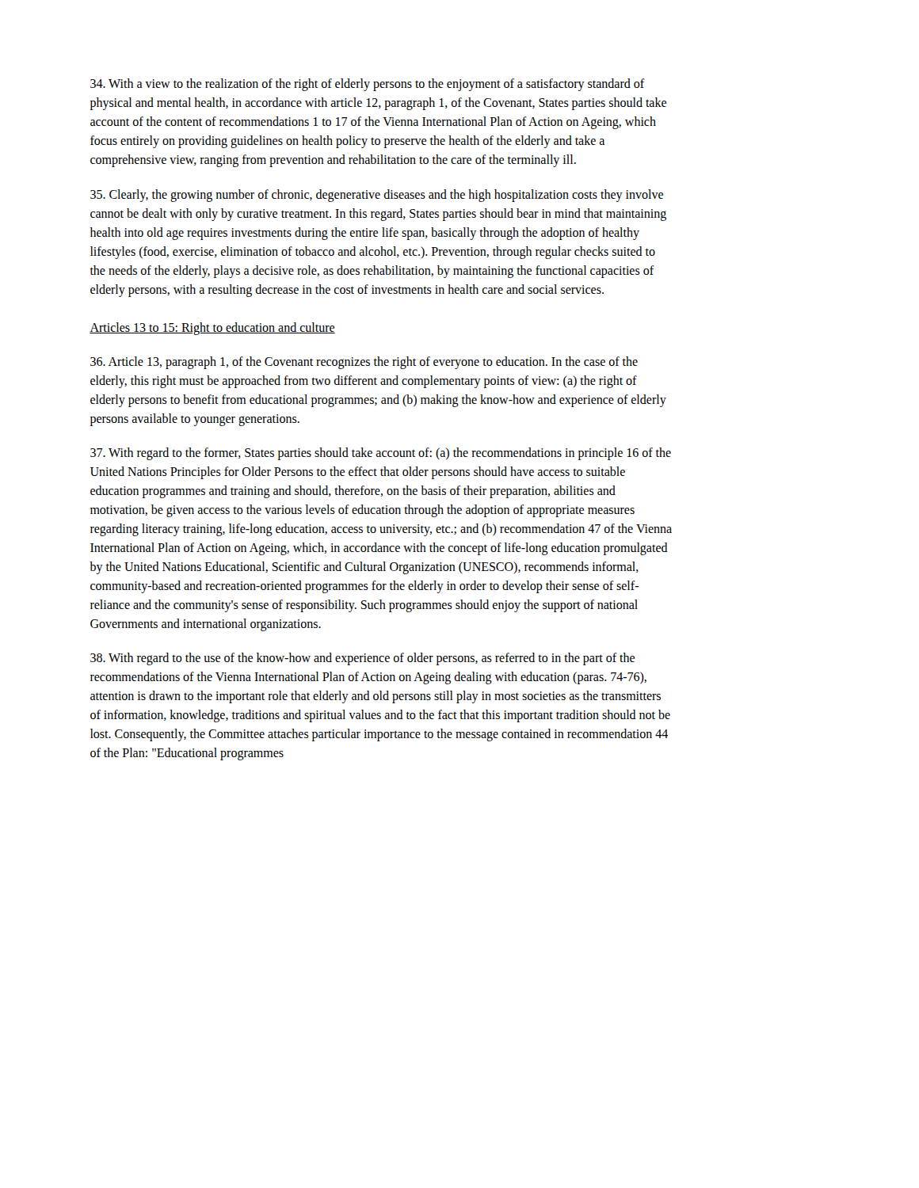34. With a view to the realization of the right of elderly persons to the enjoyment of a satisfactory standard of physical and mental health, in accordance with article 12, paragraph 1, of the Covenant, States parties should take account of the content of recommendations 1 to 17 of the Vienna International Plan of Action on Ageing, which focus entirely on providing guidelines on health policy to preserve the health of the elderly and take a comprehensive view, ranging from prevention and rehabilitation to the care of the terminally ill.
35. Clearly, the growing number of chronic, degenerative diseases and the high hospitalization costs they involve cannot be dealt with only by curative treatment. In this regard, States parties should bear in mind that maintaining health into old age requires investments during the entire life span, basically through the adoption of healthy lifestyles (food, exercise, elimination of tobacco and alcohol, etc.). Prevention, through regular checks suited to the needs of the elderly, plays a decisive role, as does rehabilitation, by maintaining the functional capacities of elderly persons, with a resulting decrease in the cost of investments in health care and social services.
Articles 13 to 15: Right to education and culture
36. Article 13, paragraph 1, of the Covenant recognizes the right of everyone to education. In the case of the elderly, this right must be approached from two different and complementary points of view: (a) the right of elderly persons to benefit from educational programmes; and (b) making the know-how and experience of elderly persons available to younger generations.
37. With regard to the former, States parties should take account of: (a) the recommendations in principle 16 of the United Nations Principles for Older Persons to the effect that older persons should have access to suitable education programmes and training and should, therefore, on the basis of their preparation, abilities and motivation, be given access to the various levels of education through the adoption of appropriate measures regarding literacy training, life-long education, access to university, etc.; and (b) recommendation 47 of the Vienna International Plan of Action on Ageing, which, in accordance with the concept of life-long education promulgated by the United Nations Educational, Scientific and Cultural Organization (UNESCO), recommends informal, community-based and recreation-oriented programmes for the elderly in order to develop their sense of self-reliance and the community's sense of responsibility. Such programmes should enjoy the support of national Governments and international organizations.
38. With regard to the use of the know-how and experience of older persons, as referred to in the part of the recommendations of the Vienna International Plan of Action on Ageing dealing with education (paras. 74-76), attention is drawn to the important role that elderly and old persons still play in most societies as the transmitters of information, knowledge, traditions and spiritual values and to the fact that this important tradition should not be lost. Consequently, the Committee attaches particular importance to the message contained in recommendation 44 of the Plan: "Educational programmes